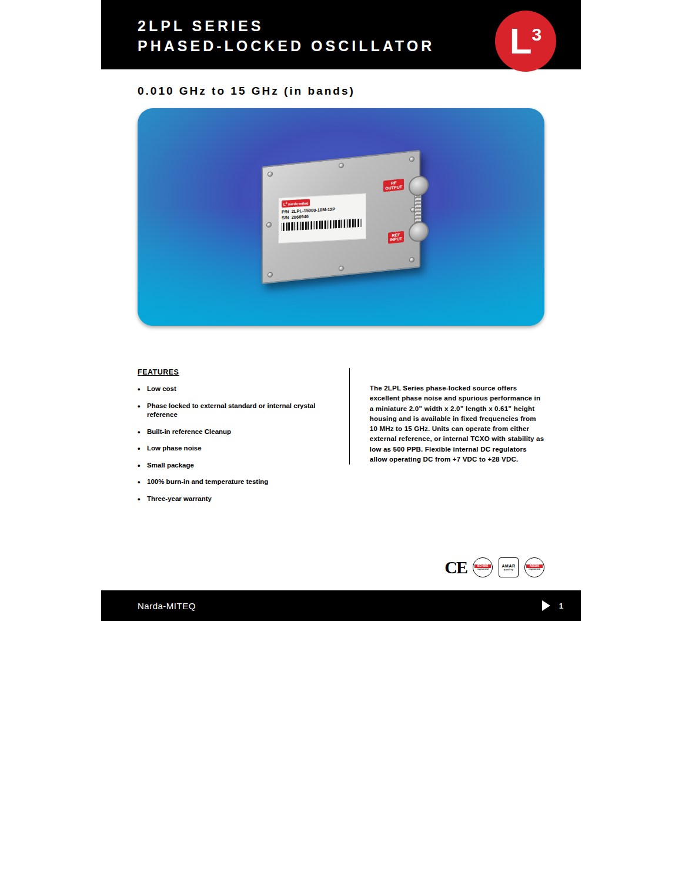2LPL Series
Phased-Locked Oscillator
L3
0.010 GHz to 15 GHz (in bands)
L3 narda·miteq
P/N 2LPL-15000-10M-12P
S/N 2066946
RF
OUTPUT
REF
INPUT
FEATURES
Low cost
Phase locked to external standard or internal crystal reference
Built-in reference Cleanup
Low phase noise
Small package
100% burn-in and temperature testing
Three-year warranty
The 2LPL Series phase-locked source offers excellent phase noise and spurious performance in a miniature 2.0” width x 2.0” length x 0.61” height housing and is available in fixed frequencies from 10 MHz to 15 GHz. Units can operate from either external reference, or internal TCXO with stability as low as 500 PPB. Flexible internal DC regulators allow operating DC from +7 VDC to +28 VDC.
CE ISO 9001 registered AMAR
quality AS9100 registered
Narda-MITEQ 1